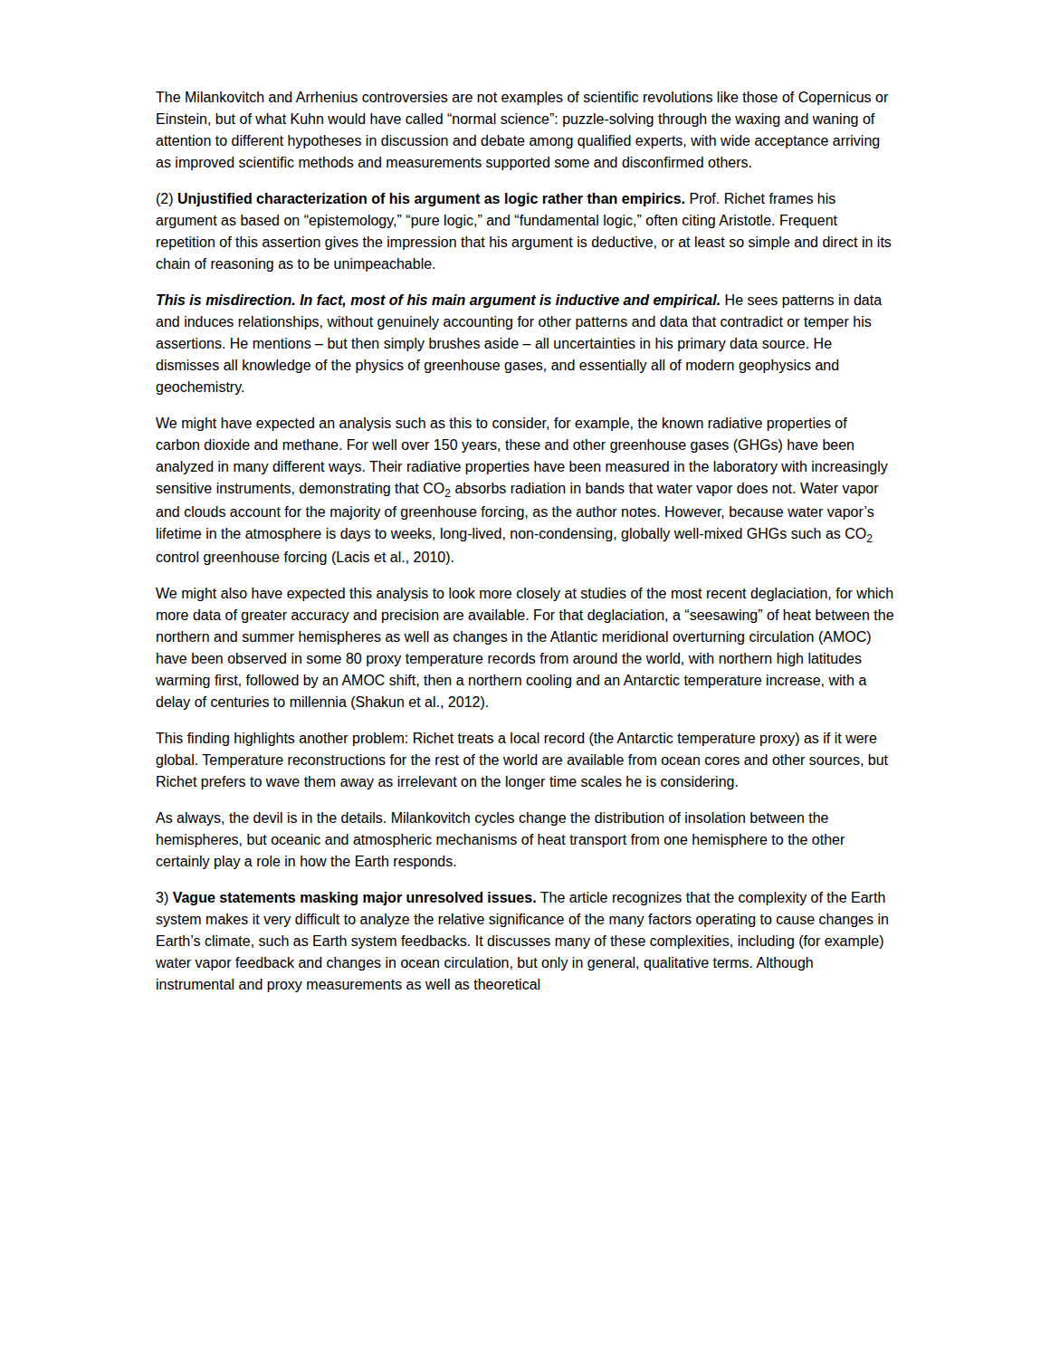The Milankovitch and Arrhenius controversies are not examples of scientific revolutions like those of Copernicus or Einstein, but of what Kuhn would have called “normal science”: puzzle-solving through the waxing and waning of attention to different hypotheses in discussion and debate among qualified experts, with wide acceptance arriving as improved scientific methods and measurements supported some and disconfirmed others.
(2) Unjustified characterization of his argument as logic rather than empirics. Prof. Richet frames his argument as based on “epistemology,” “pure logic,” and “fundamental logic,” often citing Aristotle. Frequent repetition of this assertion gives the impression that his argument is deductive, or at least so simple and direct in its chain of reasoning as to be unimpeachable.
This is misdirection. In fact, most of his main argument is inductive and empirical. He sees patterns in data and induces relationships, without genuinely accounting for other patterns and data that contradict or temper his assertions. He mentions – but then simply brushes aside – all uncertainties in his primary data source. He dismisses all knowledge of the physics of greenhouse gases, and essentially all of modern geophysics and geochemistry.
We might have expected an analysis such as this to consider, for example, the known radiative properties of carbon dioxide and methane. For well over 150 years, these and other greenhouse gases (GHGs) have been analyzed in many different ways. Their radiative properties have been measured in the laboratory with increasingly sensitive instruments, demonstrating that CO2 absorbs radiation in bands that water vapor does not. Water vapor and clouds account for the majority of greenhouse forcing, as the author notes. However, because water vapor’s lifetime in the atmosphere is days to weeks, long-lived, non-condensing, globally well-mixed GHGs such as CO2 control greenhouse forcing (Lacis et al., 2010).
We might also have expected this analysis to look more closely at studies of the most recent deglaciation, for which more data of greater accuracy and precision are available. For that deglaciation, a “seesawing” of heat between the northern and summer hemispheres as well as changes in the Atlantic meridional overturning circulation (AMOC) have been observed in some 80 proxy temperature records from around the world, with northern high latitudes warming first, followed by an AMOC shift, then a northern cooling and an Antarctic temperature increase, with a delay of centuries to millennia (Shakun et al., 2012).
This finding highlights another problem: Richet treats a local record (the Antarctic temperature proxy) as if it were global. Temperature reconstructions for the rest of the world are available from ocean cores and other sources, but Richet prefers to wave them away as irrelevant on the longer time scales he is considering.
As always, the devil is in the details. Milankovitch cycles change the distribution of insolation between the hemispheres, but oceanic and atmospheric mechanisms of heat transport from one hemisphere to the other certainly play a role in how the Earth responds.
3) Vague statements masking major unresolved issues. The article recognizes that the complexity of the Earth system makes it very difficult to analyze the relative significance of the many factors operating to cause changes in Earth’s climate, such as Earth system feedbacks. It discusses many of these complexities, including (for example) water vapor feedback and changes in ocean circulation, but only in general, qualitative terms. Although instrumental and proxy measurements as well as theoretical